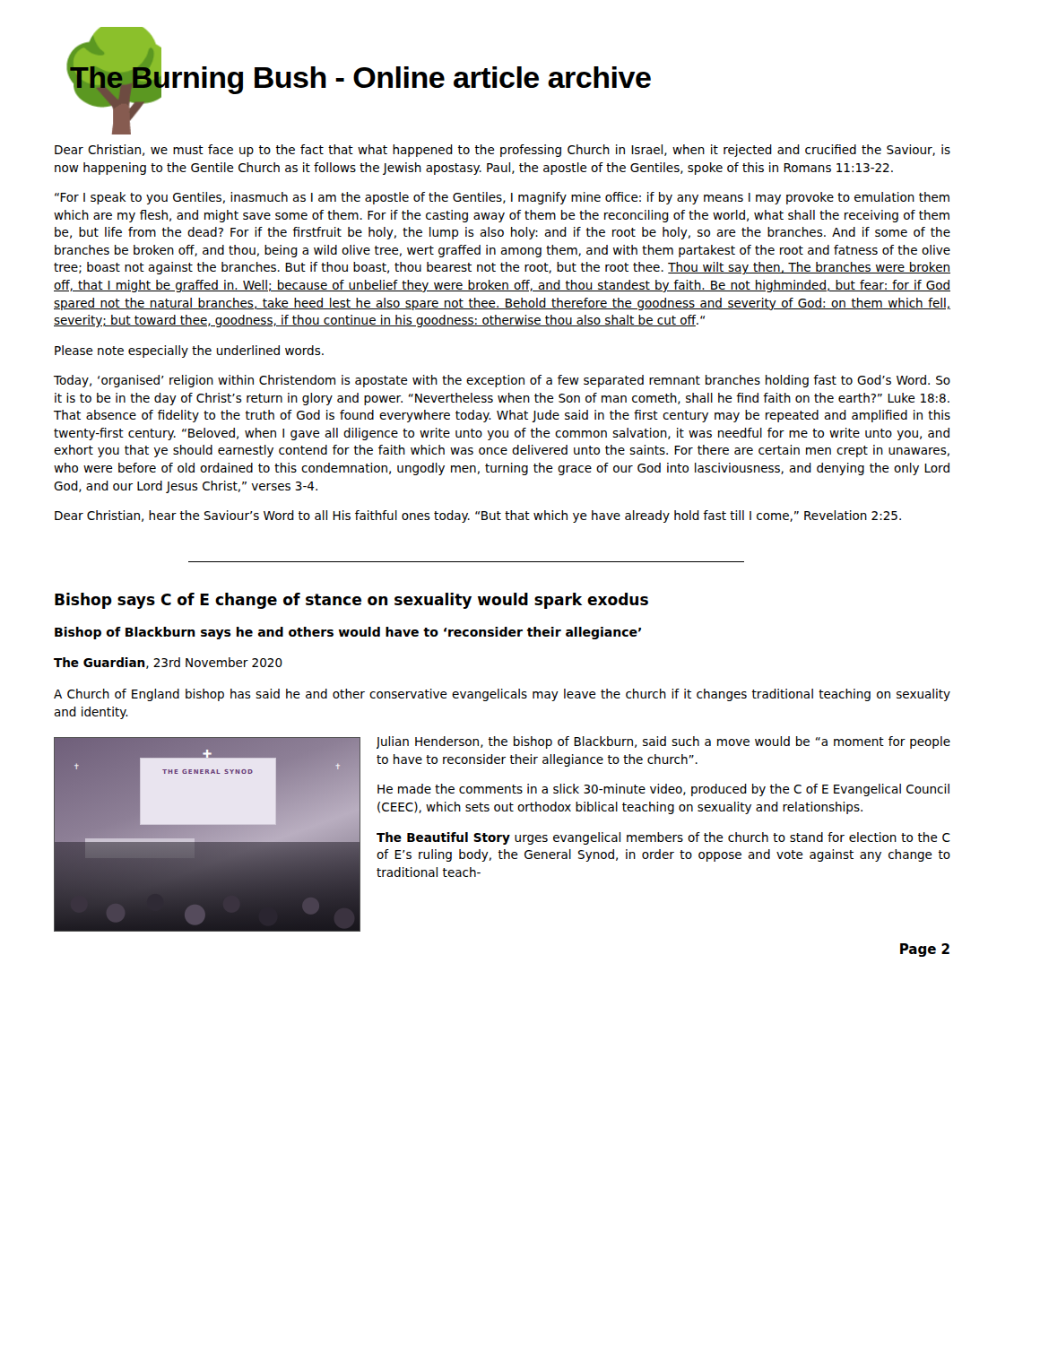🌳
The Burning Bush - Online article archive
Dear Christian, we must face up to the fact that what happened to the professing Church in Israel, when it rejected and crucified the Saviour, is now happening to the Gentile Church as it follows the Jewish apostasy. Paul, the apostle of the Gentiles, spoke of this in Romans 11:13-22.
“For I speak to you Gentiles, inasmuch as I am the apostle of the Gentiles, I magnify mine office: if by any means I may provoke to emulation them which are my flesh, and might save some of them. For if the casting away of them be the reconciling of the world, what shall the receiving of them be, but life from the dead? For if the firstfruit be holy, the lump is also holy: and if the root be holy, so are the branches. And if some of the branches be broken off, and thou, being a wild olive tree, wert graffed in among them, and with them partakest of the root and fatness of the olive tree; boast not against the branches. But if thou boast, thou bearest not the root, but the root thee. Thou wilt say then, The branches were broken off, that I might be graffed in. Well; because of unbelief they were broken off, and thou standest by faith. Be not highminded, but fear: for if God spared not the natural branches, take heed lest he also spare not thee. Behold therefore the goodness and severity of God: on them which fell, severity; but toward thee, goodness, if thou continue in his goodness: otherwise thou also shalt be cut off.“
Please note especially the underlined words.
Today, ‘organised’ religion within Christendom is apostate with the exception of a few separated remnant branches holding fast to God’s Word. So it is to be in the day of Christ’s return in glory and power. “Nevertheless when the Son of man cometh, shall he find faith on the earth?” Luke 18:8. That absence of fidelity to the truth of God is found everywhere today. What Jude said in the first century may be repeated and amplified in this twenty-first century. “Beloved, when I gave all diligence to write unto you of the common salvation, it was needful for me to write unto you, and exhort you that ye should earnestly contend for the faith which was once delivered unto the saints. For there are certain men crept in unawares, who were before of old ordained to this condemnation, ungodly men, turning the grace of our God into lasciviousness, and denying the only Lord God, and our Lord Jesus Christ,” verses 3-4.
Dear Christian, hear the Saviour’s Word to all His faithful ones today. “But that which ye have already hold fast till I come,” Revelation 2:25.
Bishop says C of E change of stance on sexuality would spark exodus
Bishop of Blackburn says he and others would have to ‘reconsider their allegiance’
The Guardian, 23rd November 2020
A Church of England bishop has said he and other conservative evangelicals may leave the church if it changes traditional teaching on sexuality and identity.
✝
✝
✝
THE GENERAL SYNOD
Julian Henderson, the bishop of Blackburn, said such a move would be “a moment for people to have to reconsider their allegiance to the church”.
He made the comments in a slick 30-minute video, produced by the C of E Evangelical Council (CEEC), which sets out orthodox biblical teaching on sexuality and relationships.
The Beautiful Story urges evangelical members of the church to stand for election to the C of E’s ruling body, the General Synod, in order to oppose and vote against any change to traditional teach-
Page 2